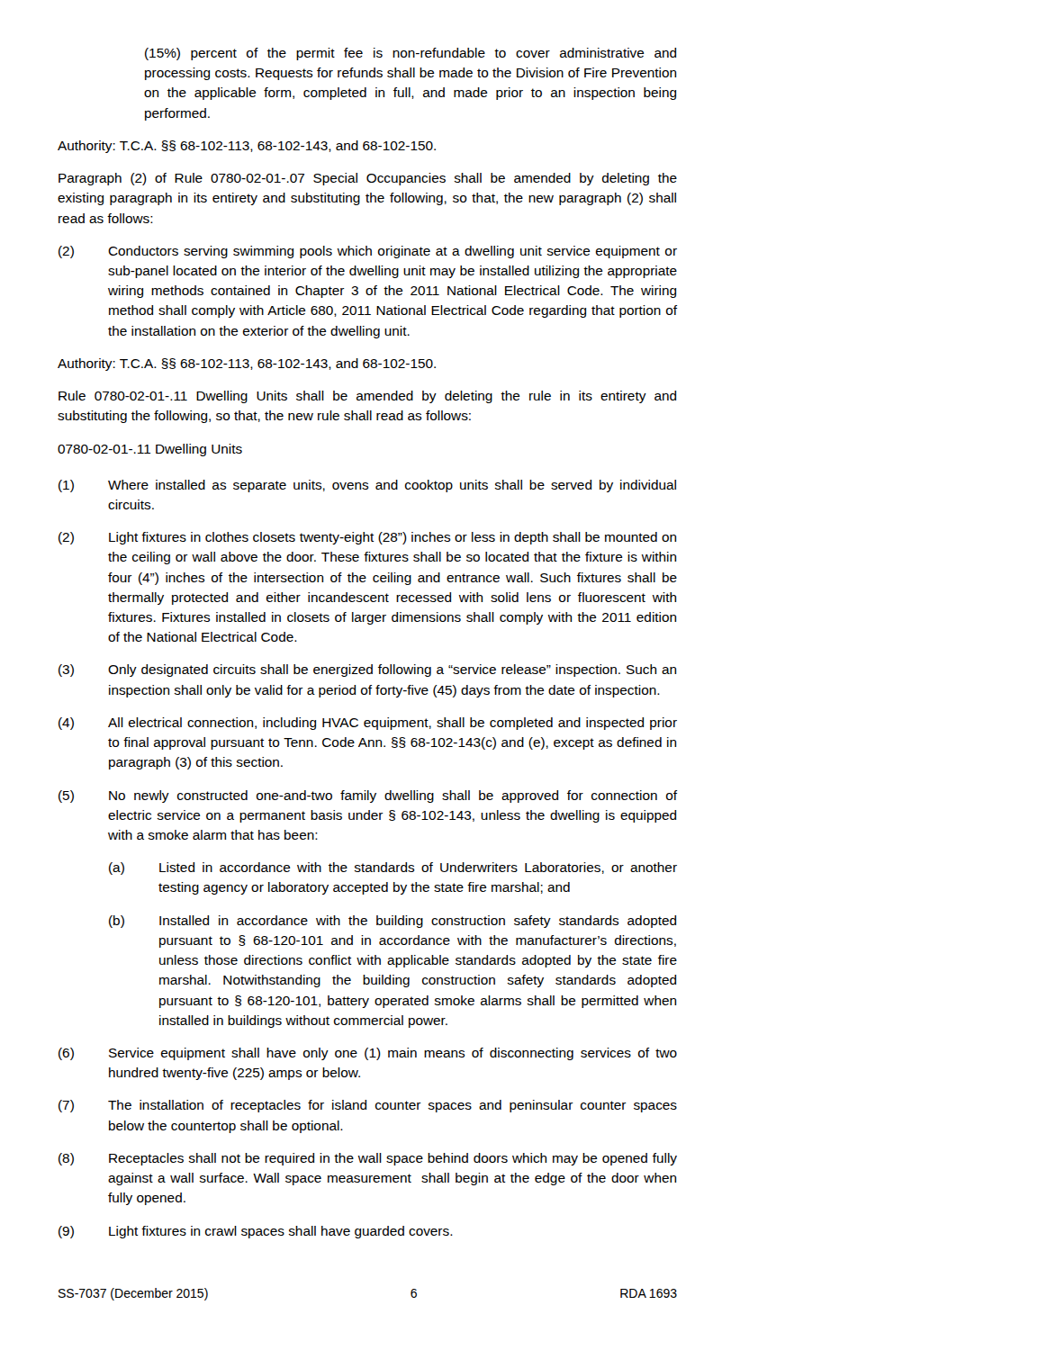(15%) percent of the permit fee is non-refundable to cover administrative and processing costs. Requests for refunds shall be made to the Division of Fire Prevention on the applicable form, completed in full, and made prior to an inspection being performed.
Authority: T.C.A. §§ 68-102-113, 68-102-143, and 68-102-150.
Paragraph (2) of Rule 0780-02-01-.07 Special Occupancies shall be amended by deleting the existing paragraph in its entirety and substituting the following, so that, the new paragraph (2) shall read as follows:
(2)
Conductors serving swimming pools which originate at a dwelling unit service equipment or sub-panel located on the interior of the dwelling unit may be installed utilizing the appropriate wiring methods contained in Chapter 3 of the 2011 National Electrical Code. The wiring method shall comply with Article 680, 2011 National Electrical Code regarding that portion of the installation on the exterior of the dwelling unit.
Authority: T.C.A. §§ 68-102-113, 68-102-143, and 68-102-150.
Rule 0780-02-01-.11 Dwelling Units shall be amended by deleting the rule in its entirety and substituting the following, so that, the new rule shall read as follows:
0780-02-01-.11 Dwelling Units
(1)
Where installed as separate units, ovens and cooktop units shall be served by individual circuits.
(2)
Light fixtures in clothes closets twenty-eight (28”) inches or less in depth shall be mounted on the ceiling or wall above the door. These fixtures shall be so located that the fixture is within four (4”) inches of the intersection of the ceiling and entrance wall. Such fixtures shall be thermally protected and either incandescent recessed with solid lens or fluorescent with fixtures. Fixtures installed in closets of larger dimensions shall comply with the 2011 edition of the National Electrical Code.
(3)
Only designated circuits shall be energized following a “service release” inspection. Such an inspection shall only be valid for a period of forty-five (45) days from the date of inspection.
(4)
All electrical connection, including HVAC equipment, shall be completed and inspected prior to final approval pursuant to Tenn. Code Ann. §§ 68-102-143(c) and (e), except as defined in paragraph (3) of this section.
(5)
No newly constructed one-and-two family dwelling shall be approved for connection of electric service on a permanent basis under § 68-102-143, unless the dwelling is equipped with a smoke alarm that has been:
(a)
Listed in accordance with the standards of Underwriters Laboratories, or another testing agency or laboratory accepted by the state fire marshal; and
(b)
Installed in accordance with the building construction safety standards adopted pursuant to § 68-120-101 and in accordance with the manufacturer’s directions, unless those directions conflict with applicable standards adopted by the state fire marshal. Notwithstanding the building construction safety standards adopted pursuant to § 68-120-101, battery operated smoke alarms shall be permitted when installed in buildings without commercial power.
(6)
Service equipment shall have only one (1) main means of disconnecting services of two hundred twenty-five (225) amps or below.
(7)
The installation of receptacles for island counter spaces and peninsular counter spaces below the countertop shall be optional.
(8)
Receptacles shall not be required in the wall space behind doors which may be opened fully against a wall surface. Wall space measurement shall begin at the edge of the door when fully opened.
(9)
Light fixtures in crawl spaces shall have guarded covers.
SS-7037 (December 2015)
6
RDA 1693